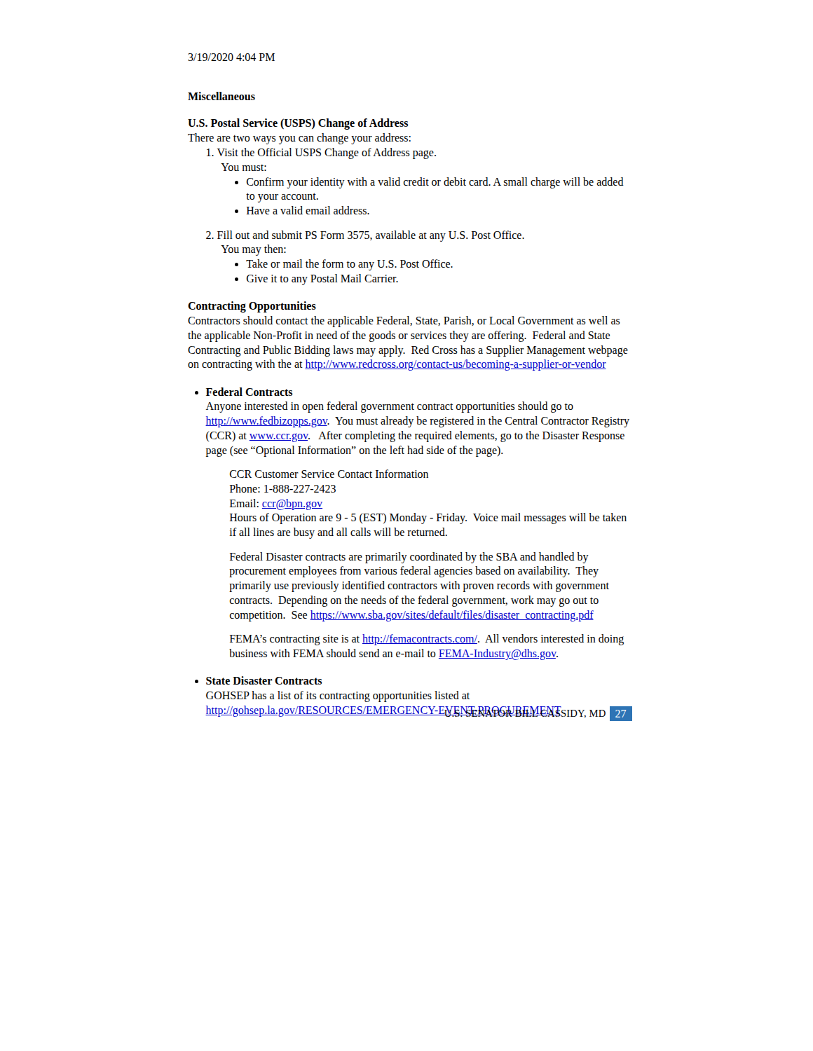3/19/2020 4:04 PM
Miscellaneous
U.S. Postal Service (USPS) Change of Address
There are two ways you can change your address:
Visit the Official USPS Change of Address page.
You must:
Confirm your identity with a valid credit or debit card. A small charge will be added to your account.
Have a valid email address.
Fill out and submit PS Form 3575, available at any U.S. Post Office.
You may then:
Take or mail the form to any U.S. Post Office.
Give it to any Postal Mail Carrier.
Contracting Opportunities
Contractors should contact the applicable Federal, State, Parish, or Local Government as well as the applicable Non-Profit in need of the goods or services they are offering. Federal and State Contracting and Public Bidding laws may apply. Red Cross has a Supplier Management webpage on contracting with the at http://www.redcross.org/contact-us/becoming-a-supplier-or-vendor
Federal Contracts
Anyone interested in open federal government contract opportunities should go to http://www.fedbizopps.gov. You must already be registered in the Central Contractor Registry (CCR) at www.ccr.gov. After completing the required elements, go to the Disaster Response page (see “Optional Information” on the left had side of the page).
CCR Customer Service Contact Information
Phone: 1-888-227-2423
Email: ccr@bpn.gov
Hours of Operation are 9 - 5 (EST) Monday - Friday. Voice mail messages will be taken if all lines are busy and all calls will be returned.
Federal Disaster contracts are primarily coordinated by the SBA and handled by procurement employees from various federal agencies based on availability. They primarily use previously identified contractors with proven records with government contracts. Depending on the needs of the federal government, work may go out to competition. See https://www.sba.gov/sites/default/files/disaster_contracting.pdf
FEMA’s contracting site is at http://femacontracts.com/. All vendors interested in doing business with FEMA should send an e-mail to FEMA-Industry@dhs.gov.
State Disaster Contracts
GOHSEP has a list of its contracting opportunities listed at http://gohsep.la.gov/RESOURCES/EMERGENCY-EVENT-PROCUREMENT
U.S. SENATOR BILL CASSIDY, MD 27